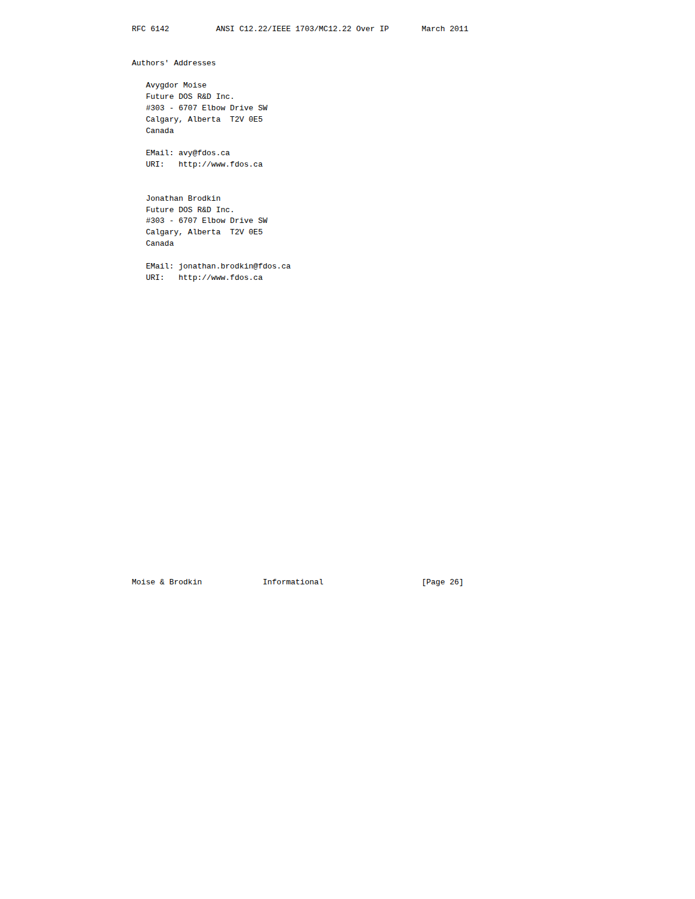RFC 6142          ANSI C12.22/IEEE 1703/MC12.22 Over IP       March 2011


Authors' Addresses

   Avygdor Moise
   Future DOS R&D Inc.
   #303 - 6707 Elbow Drive SW
   Calgary, Alberta  T2V 0E5
   Canada

   EMail: avy@fdos.ca
   URI:   http://www.fdos.ca


   Jonathan Brodkin
   Future DOS R&D Inc.
   #303 - 6707 Elbow Drive SW
   Calgary, Alberta  T2V 0E5
   Canada

   EMail: jonathan.brodkin@fdos.ca
   URI:   http://www.fdos.ca


























Moise & Brodkin             Informational                     [Page 26]